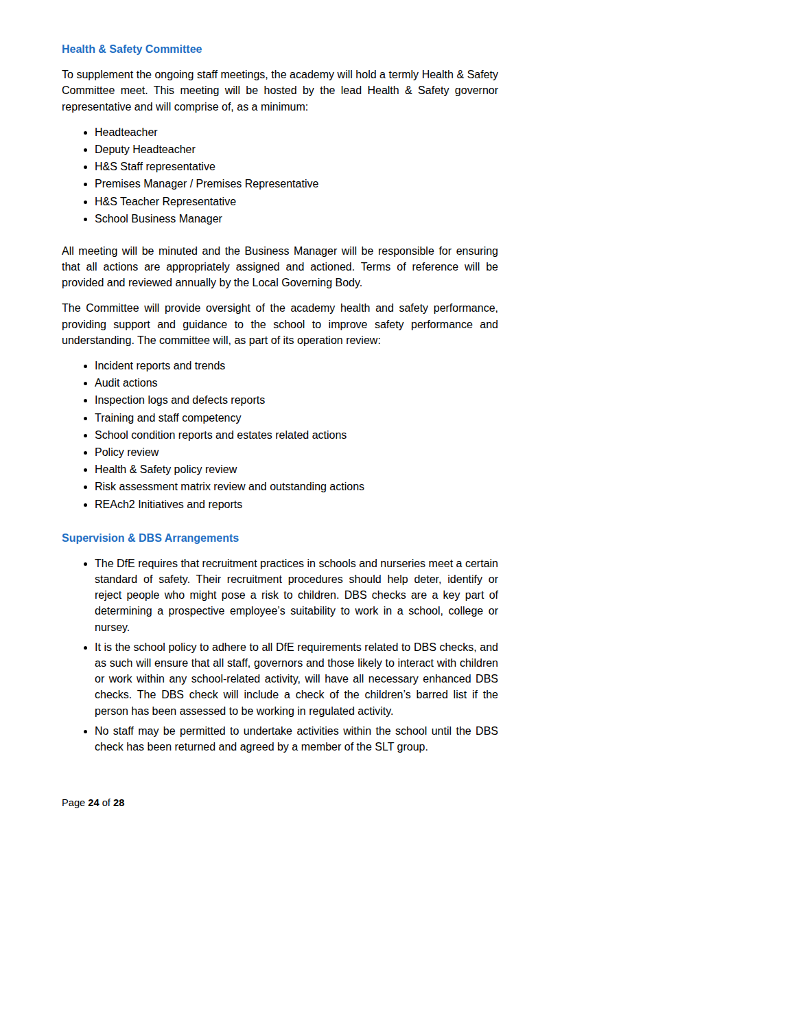Health & Safety Committee
To supplement the ongoing staff meetings, the academy will hold a termly Health & Safety Committee meet. This meeting will be hosted by the lead Health & Safety governor representative and will comprise of, as a minimum:
Headteacher
Deputy Headteacher
H&S Staff representative
Premises Manager / Premises Representative
H&S Teacher Representative
School Business Manager
All meeting will be minuted and the Business Manager will be responsible for ensuring that all actions are appropriately assigned and actioned. Terms of reference will be provided and reviewed annually by the Local Governing Body.
The Committee will provide oversight of the academy health and safety performance, providing support and guidance to the school to improve safety performance and understanding. The committee will, as part of its operation review:
Incident reports and trends
Audit actions
Inspection logs and defects reports
Training and staff competency
School condition reports and estates related actions
Policy review
Health & Safety policy review
Risk assessment matrix review and outstanding actions
REAch2 Initiatives and reports
Supervision & DBS Arrangements
The DfE requires that recruitment practices in schools and nurseries meet a certain standard of safety. Their recruitment procedures should help deter, identify or reject people who might pose a risk to children. DBS checks are a key part of determining a prospective employee’s suitability to work in a school, college or nursey.
It is the school policy to adhere to all DfE requirements related to DBS checks, and as such will ensure that all staff, governors and those likely to interact with children or work within any school-related activity, will have all necessary enhanced DBS checks. The DBS check will include a check of the children’s barred list if the person has been assessed to be working in regulated activity.
No staff may be permitted to undertake activities within the school until the DBS check has been returned and agreed by a member of the SLT group.
Page 24 of 28